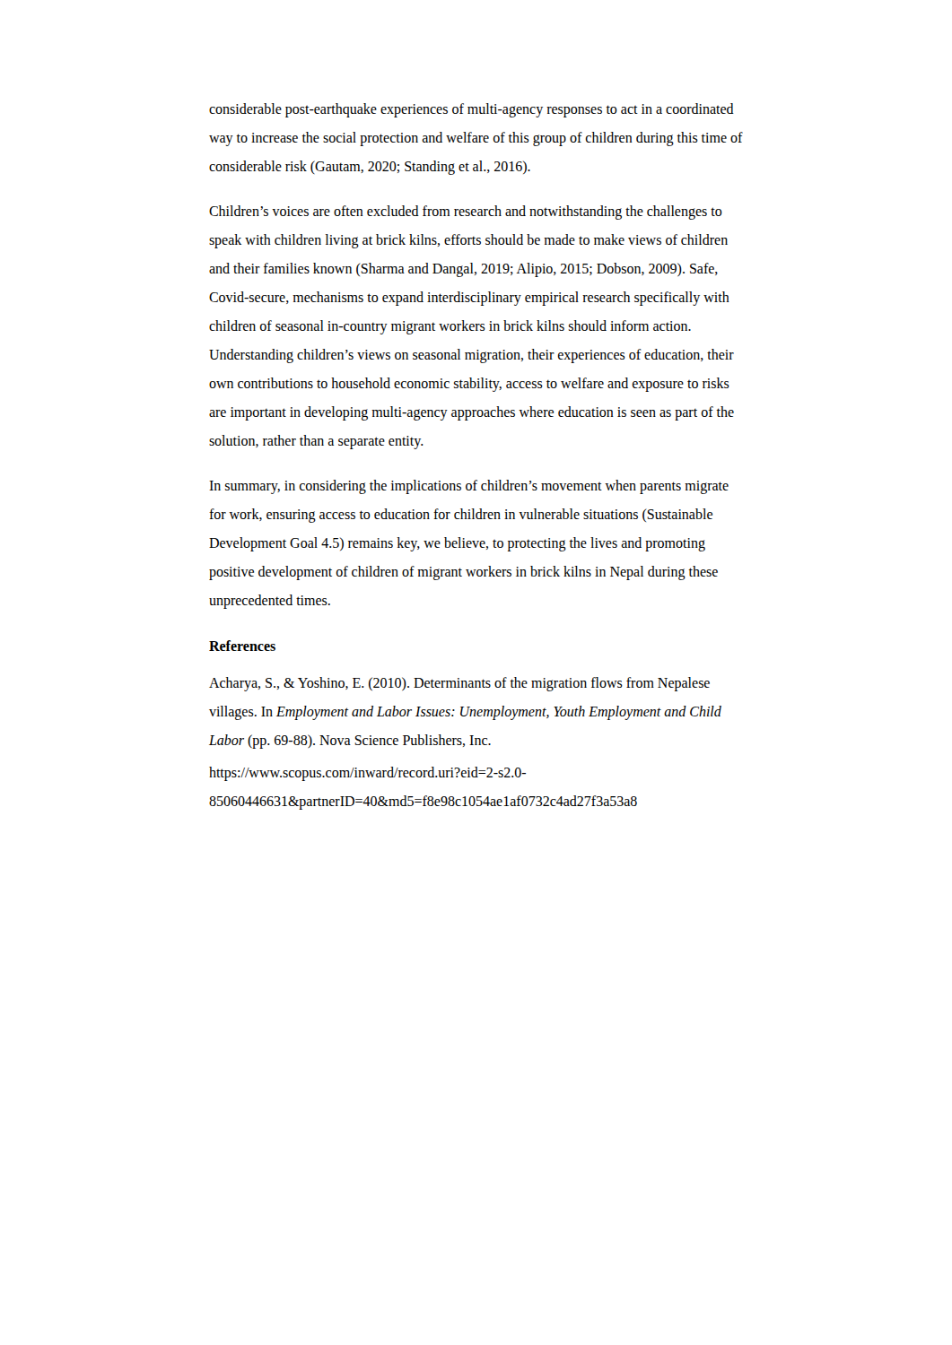considerable post-earthquake experiences of multi-agency responses to act in a coordinated way to increase the social protection and welfare of this group of children during this time of considerable risk (Gautam, 2020; Standing et al., 2016).
Children’s voices are often excluded from research and notwithstanding the challenges to speak with children living at brick kilns, efforts should be made to make views of children and their families known (Sharma and Dangal, 2019; Alipio, 2015; Dobson, 2009). Safe, Covid-secure, mechanisms to expand interdisciplinary empirical research specifically with children of seasonal in-country migrant workers in brick kilns should inform action. Understanding children’s views on seasonal migration, their experiences of education, their own contributions to household economic stability, access to welfare and exposure to risks are important in developing multi-agency approaches where education is seen as part of the solution, rather than a separate entity.
In summary, in considering the implications of children’s movement when parents migrate for work, ensuring access to education for children in vulnerable situations (Sustainable Development Goal 4.5) remains key, we believe, to protecting the lives and promoting positive development of children of migrant workers in brick kilns in Nepal during these unprecedented times.
References
Acharya, S., & Yoshino, E. (2010). Determinants of the migration flows from Nepalese villages. In Employment and Labor Issues: Unemployment, Youth Employment and Child Labor (pp. 69-88). Nova Science Publishers, Inc.
https://www.scopus.com/inward/record.uri?eid=2-s2.0-
85060446631&partnerID=40&md5=f8e98c1054ae1af0732c4ad27f3a53a8